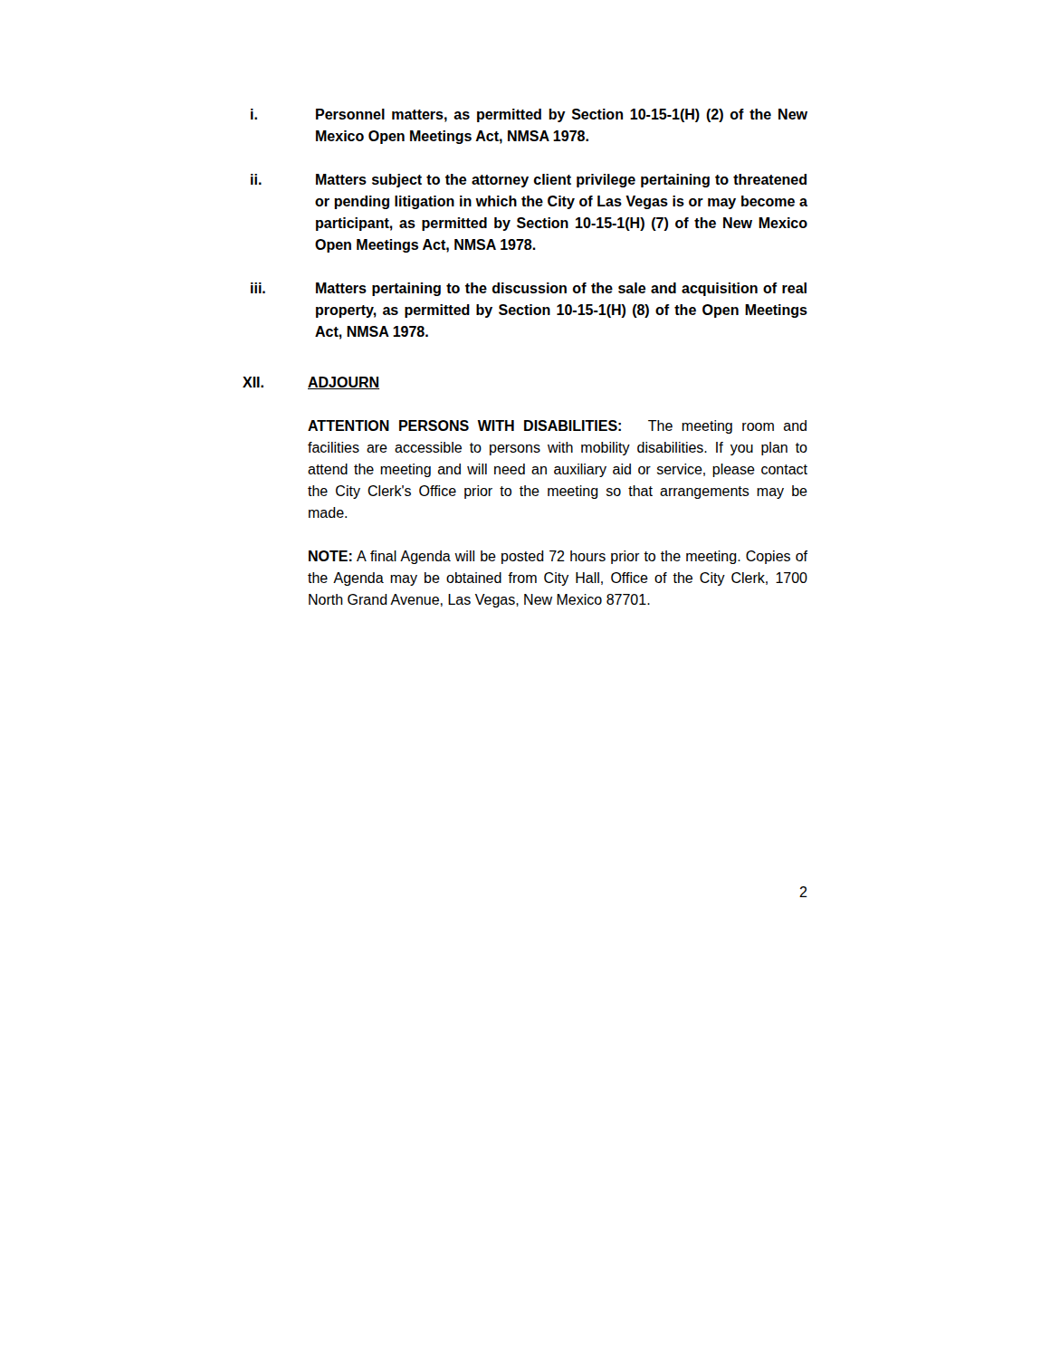i. Personnel matters, as permitted by Section 10-15-1(H) (2) of the New Mexico Open Meetings Act, NMSA 1978.
ii. Matters subject to the attorney client privilege pertaining to threatened or pending litigation in which the City of Las Vegas is or may become a participant, as permitted by Section 10-15-1(H) (7) of the New Mexico Open Meetings Act, NMSA 1978.
iii. Matters pertaining to the discussion of the sale and acquisition of real property, as permitted by Section 10-15-1(H) (8) of the Open Meetings Act, NMSA 1978.
XII. ADJOURN
ATTENTION PERSONS WITH DISABILITIES: The meeting room and facilities are accessible to persons with mobility disabilities. If you plan to attend the meeting and will need an auxiliary aid or service, please contact the City Clerk's Office prior to the meeting so that arrangements may be made.
NOTE: A final Agenda will be posted 72 hours prior to the meeting. Copies of the Agenda may be obtained from City Hall, Office of the City Clerk, 1700 North Grand Avenue, Las Vegas, New Mexico 87701.
2